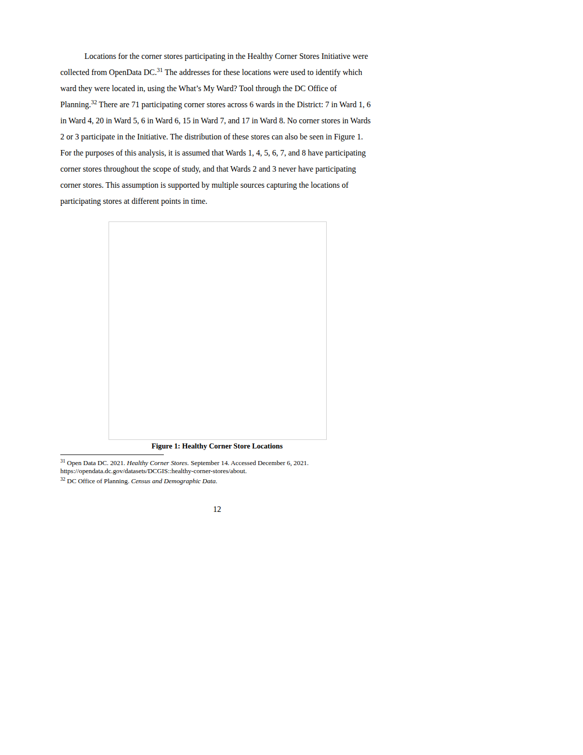Locations for the corner stores participating in the Healthy Corner Stores Initiative were collected from OpenData DC.31 The addresses for these locations were used to identify which ward they were located in, using the What’s My Ward? Tool through the DC Office of Planning.32 There are 71 participating corner stores across 6 wards in the District: 7 in Ward 1, 6 in Ward 4, 20 in Ward 5, 6 in Ward 6, 15 in Ward 7, and 17 in Ward 8. No corner stores in Wards 2 or 3 participate in the Initiative. The distribution of these stores can also be seen in Figure 1. For the purposes of this analysis, it is assumed that Wards 1, 4, 5, 6, 7, and 8 have participating corner stores throughout the scope of study, and that Wards 2 and 3 never have participating corner stores. This assumption is supported by multiple sources capturing the locations of participating stores at different points in time.
Figure 1: Healthy Corner Store Locations
31 Open Data DC. 2021. Healthy Corner Stores. September 14. Accessed December 6, 2021. https://opendata.dc.gov/datasets/DCGIS::healthy-corner-stores/about.
32 DC Office of Planning. Census and Demographic Data.
12